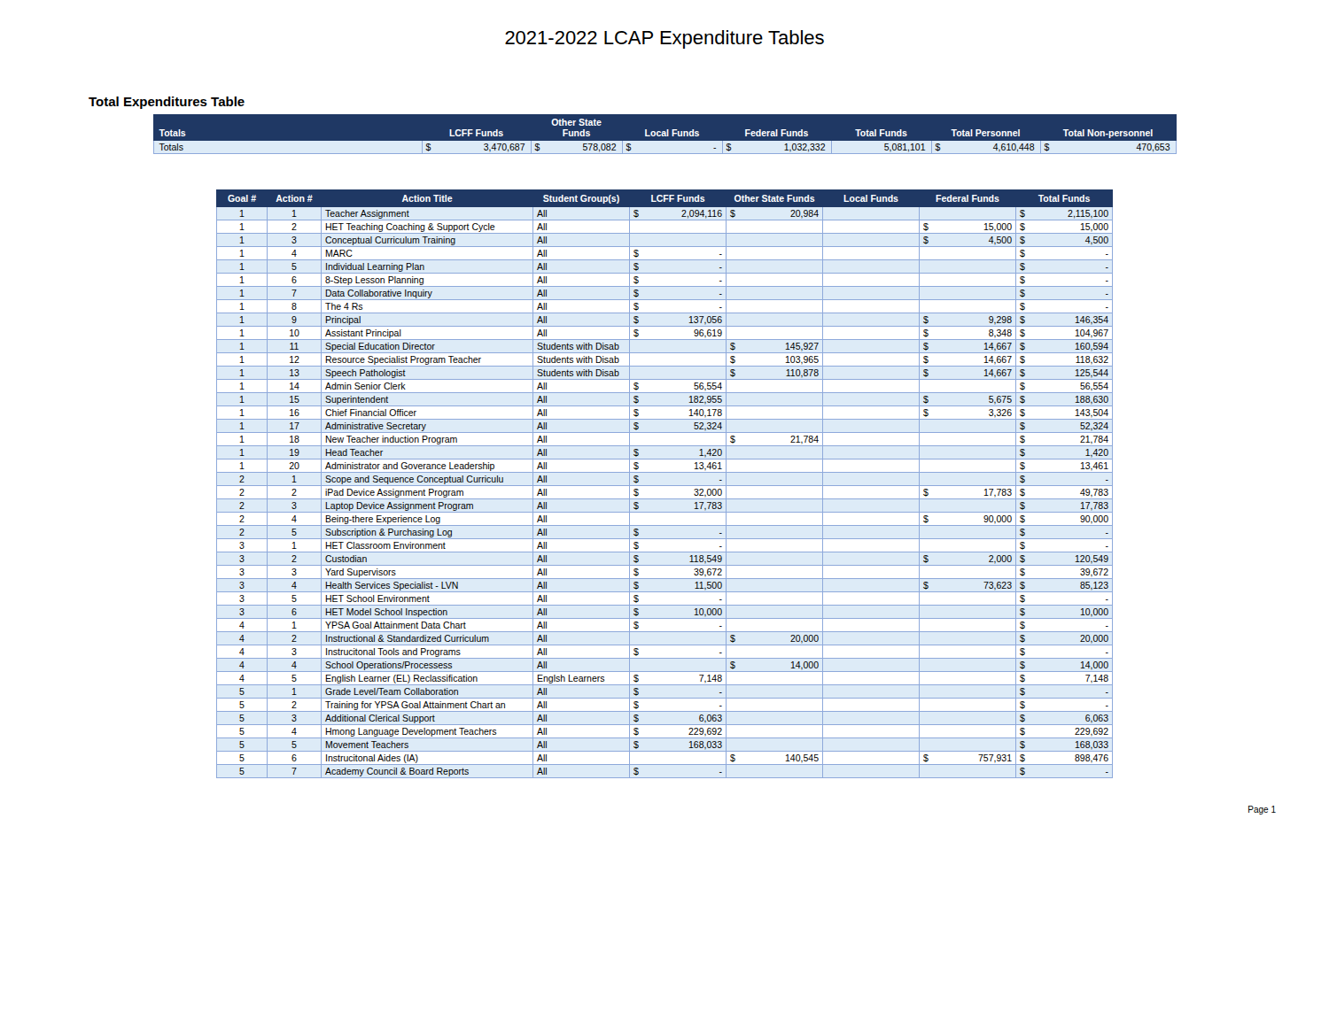2021-2022 LCAP Expenditure Tables
Total Expenditures Table
| Totals | LCFF Funds | Other State Funds | Local Funds | Federal Funds | Total Funds | Total Personnel | Total Non-personnel |
| --- | --- | --- | --- | --- | --- | --- | --- |
| Totals | $ 3,470,687 | $ 578,082 | $ - | $ 1,032,332 | 5,081,101 | $ 4,610,448 | $ 470,653 |
| Goal # | Action # | Action Title | Student Group(s) | LCFF Funds | Other State Funds | Local Funds | Federal Funds | Total Funds |
| --- | --- | --- | --- | --- | --- | --- | --- | --- |
| 1 | 1 | Teacher Assignment | All | $ 2,094,116 | $ 20,984 | | | $ 2,115,100 |
| 1 | 2 | HET Teaching Coaching & Support Cycle | All | | | | $ 15,000 | $ 15,000 |
| 1 | 3 | Conceptual Curriculum Training | All | | | | $ 4,500 | $ 4,500 |
| 1 | 4 | MARC | All | $ - | | | | $ - |
| 1 | 5 | Individual Learning Plan | All | $ - | | | | $ - |
| 1 | 6 | 8-Step Lesson Planning | All | $ - | | | | $ - |
| 1 | 7 | Data Collaborative Inquiry | All | $ - | | | | $ - |
| 1 | 8 | The 4 Rs | All | $ - | | | | $ - |
| 1 | 9 | Principal | All | $ 137,056 | | | $ 9,298 | $ 146,354 |
| 1 | 10 | Assistant Principal | All | $ 96,619 | | | $ 8,348 | $ 104,967 |
| 1 | 11 | Special Education Director | Students with Disab | | $ 145,927 | | $ 14,667 | $ 160,594 |
| 1 | 12 | Resource Specialist Program Teacher | Students with Disab | | $ 103,965 | | $ 14,667 | $ 118,632 |
| 1 | 13 | Speech Pathologist | Students with Disab | | $ 110,878 | | $ 14,667 | $ 125,544 |
| 1 | 14 | Admin Senior Clerk | All | $ 56,554 | | | | $ 56,554 |
| 1 | 15 | Superintendent | All | $ 182,955 | | | $ 5,675 | $ 188,630 |
| 1 | 16 | Chief Financial Officer | All | $ 140,178 | | | $ 3,326 | $ 143,504 |
| 1 | 17 | Administrative Secretary | All | $ 52,324 | | | | $ 52,324 |
| 1 | 18 | New Teacher induction Program | All | | $ 21,784 | | | $ 21,784 |
| 1 | 19 | Head Teacher | All | $ 1,420 | | | | $ 1,420 |
| 1 | 20 | Administrator and Goverance Leadership | All | $ 13,461 | | | | $ 13,461 |
| 2 | 1 | Scope and Sequence Conceptual Curriculu | All | $ - | | | | $ - |
| 2 | 2 | iPad Device Assignment Program | All | $ 32,000 | | | $ 17,783 | $ 49,783 |
| 2 | 3 | Laptop Device Assignment Program | All | $ 17,783 | | | | $ 17,783 |
| 2 | 4 | Being-there Experience Log | All | | | | $ 90,000 | $ 90,000 |
| 2 | 5 | Subscription & Purchasing Log | All | $ - | | | | $ - |
| 3 | 1 | HET Classroom Environment | All | $ - | | | | $ - |
| 3 | 2 | Custodian | All | $ 118,549 | | | $ 2,000 | $ 120,549 |
| 3 | 3 | Yard Supervisors | All | $ 39,672 | | | | $ 39,672 |
| 3 | 4 | Health Services Specialist - LVN | All | $ 11,500 | | | $ 73,623 | $ 85,123 |
| 3 | 5 | HET School Environment | All | $ - | | | | $ - |
| 3 | 6 | HET Model School Inspection | All | $ 10,000 | | | | $ 10,000 |
| 4 | 1 | YPSA Goal Attainment Data Chart | All | $ - | | | | $ - |
| 4 | 2 | Instructional & Standardized Curriculum | All | | $ 20,000 | | | $ 20,000 |
| 4 | 3 | Instrucitonal Tools and Programs | All | $ - | | | | $ - |
| 4 | 4 | School Operations/Processess | All | | $ 14,000 | | | $ 14,000 |
| 4 | 5 | English Learner (EL) Reclassification | Englsh Learners | $ 7,148 | | | | $ 7,148 |
| 5 | 1 | Grade Level/Team Collaboration | All | $ - | | | | $ - |
| 5 | 2 | Training for YPSA Goal Attainment Chart an | All | $ - | | | | $ - |
| 5 | 3 | Additional Clerical Support | All | $ 6,063 | | | | $ 6,063 |
| 5 | 4 | Hmong Language Development Teachers | All | $ 229,692 | | | | $ 229,692 |
| 5 | 5 | Movement Teachers | All | $ 168,033 | | | | $ 168,033 |
| 5 | 6 | Instrucitonal Aides (IA) | All | | $ 140,545 | | $ 757,931 | $ 898,476 |
| 5 | 7 | Academy Council & Board Reports | All | $ - | | | | $ - |
Page 1